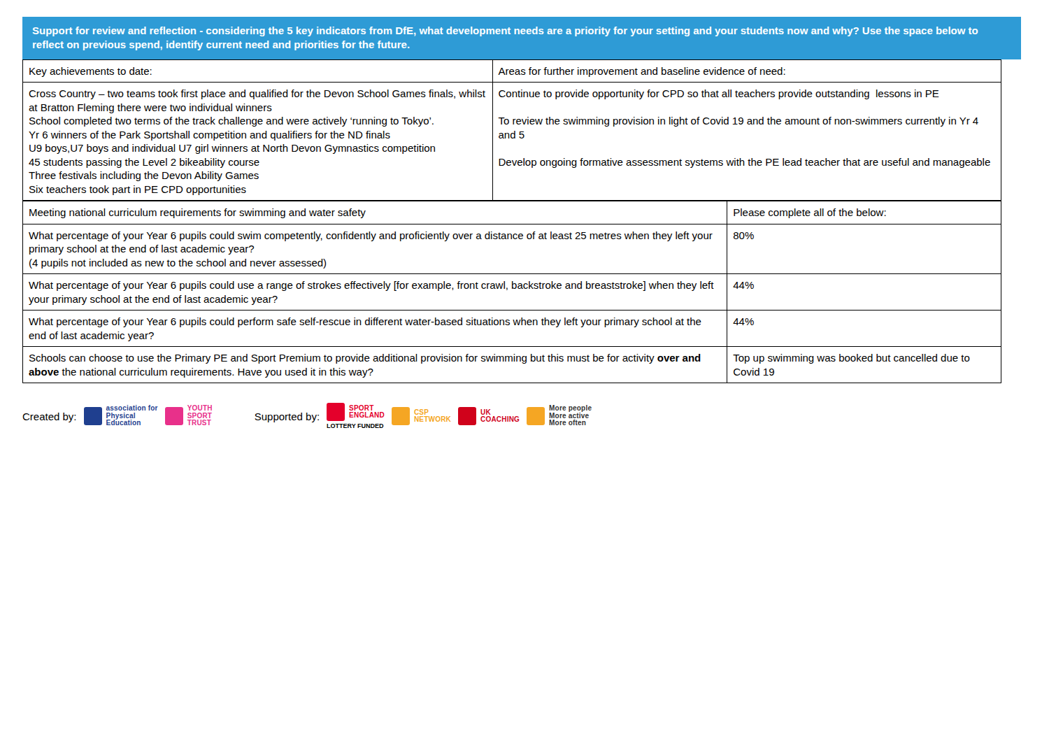Support for review and reflection - considering the 5 key indicators from DfE, what development needs are a priority for your setting and your students now and why? Use the space below to reflect on previous spend, identify current need and priorities for the future.
| Key achievements to date: | Areas for further improvement and baseline evidence of need: |
| Cross Country – two teams took first place and qualified for the Devon School Games finals, whilst at Bratton Fleming there were two individual winners School completed two terms of the track challenge and were actively ‘running to Tokyo’. Yr 6 winners of the Park Sportshall competition and qualifiers for the ND finals U9 boys,U7 boys and individual U7 girl winners at North Devon Gymnastics competition 45 students passing the Level 2 bikeability course Three festivals including the Devon Ability Games Six teachers took part in PE CPD opportunities | Continue to provide opportunity for CPD so that all teachers provide outstanding lessons in PE To review the swimming provision in light of Covid 19 and the amount of non-swimmers currently in Yr 4 and 5 Develop ongoing formative assessment systems with the PE lead teacher that are useful and manageable |
| Meeting national curriculum requirements for swimming and water safety | Please complete all of the below: |
| What percentage of your Year 6 pupils could swim competently, confidently and proficiently over a distance of at least 25 metres when they left your primary school at the end of last academic year? (4 pupils not included as new to the school and never assessed) | 80% |
| What percentage of your Year 6 pupils could use a range of strokes effectively [for example, front crawl, backstroke and breaststroke] when they left your primary school at the end of last academic year? | 44% |
| What percentage of your Year 6 pupils could perform safe self-rescue in different water-based situations when they left your primary school at the end of last academic year? | 44% |
| Schools can choose to use the Primary PE and Sport Premium to provide additional provision for swimming but this must be for activity over and above the national curriculum requirements. Have you used it in this way? | Top up swimming was booked but cancelled due to Covid 19 |
Created by: association for
Physical
Education YOUTH
SPORT
TRUST
Supported by: SPORT
ENGLAND LOTTERY FUNDED CSP
NETWORK UK
COACHING More people
More active
More often